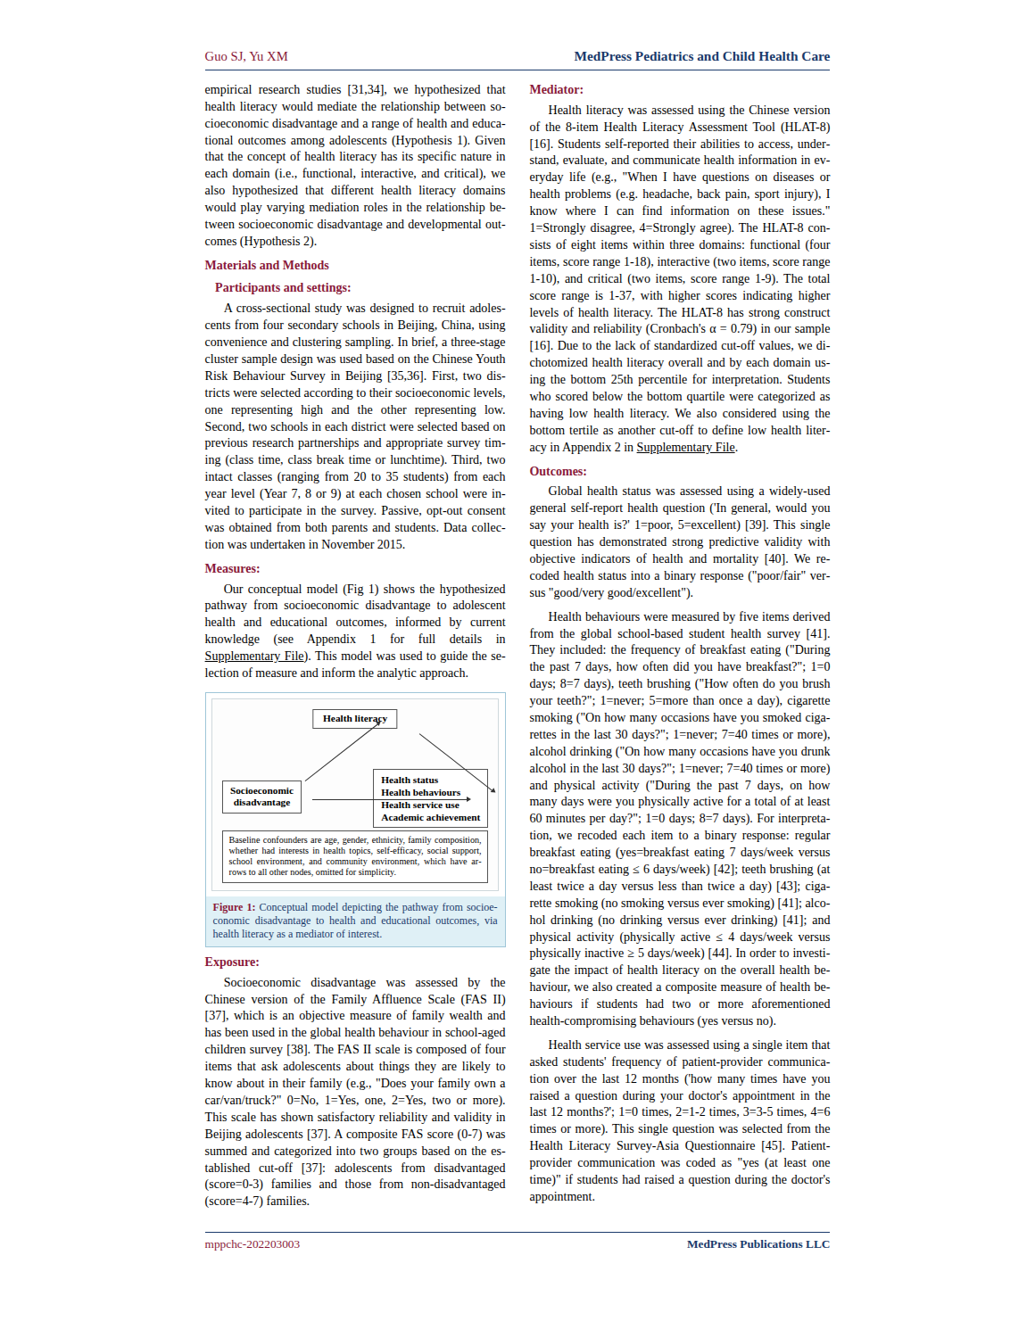Guo SJ, Yu XM
MedPress Pediatrics and Child Health Care
empirical research studies [31,34], we hypothesized that health literacy would mediate the relationship between socioeconomic disadvantage and a range of health and educational outcomes among adolescents (Hypothesis 1). Given that the concept of health literacy has its specific nature in each domain (i.e., functional, interactive, and critical), we also hypothesized that different health literacy domains would play varying mediation roles in the relationship between socioeconomic disadvantage and developmental outcomes (Hypothesis 2).
Materials and Methods
Participants and settings:
A cross-sectional study was designed to recruit adolescents from four secondary schools in Beijing, China, using convenience and clustering sampling. In brief, a three-stage cluster sample design was used based on the Chinese Youth Risk Behaviour Survey in Beijing [35,36]. First, two districts were selected according to their socioeconomic levels, one representing high and the other representing low. Second, two schools in each district were selected based on previous research partnerships and appropriate survey timing (class time, class break time or lunchtime). Third, two intact classes (ranging from 20 to 35 students) from each year level (Year 7, 8 or 9) at each chosen school were invited to participate in the survey. Passive, opt-out consent was obtained from both parents and students. Data collection was undertaken in November 2015.
Measures:
Our conceptual model (Fig 1) shows the hypothesized pathway from socioeconomic disadvantage to adolescent health and educational outcomes, informed by current knowledge (see Appendix 1 for full details in Supplementary File). This model was used to guide the selection of measure and inform the analytic approach.
Health literacy
Socioeconomic
disadvantage
Health status
Health behaviours
Health service use
Academic achievement
Baseline confounders are age, gender, ethnicity, family composition, whether had interests in health topics, self-efficacy, social support, school environment, and community environment, which have arrows to all other nodes, omitted for simplicity.
Figure 1: Conceptual model depicting the pathway from socioeconomic disadvantage to health and educational outcomes, via health literacy as a mediator of interest.
Exposure:
Socioeconomic disadvantage was assessed by the Chinese version of the Family Affluence Scale (FAS II) [37], which is an objective measure of family wealth and has been used in the global health behaviour in school-aged children survey [38]. The FAS II scale is composed of four items that ask adolescents about things they are likely to know about in their family (e.g., "Does your family own a car/van/truck?" 0=No, 1=Yes, one, 2=Yes, two or more). This scale has shown satisfactory reliability and validity in Beijing adolescents [37]. A composite FAS score (0-7) was summed and categorized into two groups based on the established cut-off [37]: adolescents from disadvantaged (score=0-3) families and those from non-disadvantaged (score=4-7) families.
Mediator:
Health literacy was assessed using the Chinese version of the 8-item Health Literacy Assessment Tool (HLAT-8) [16]. Students self-reported their abilities to access, understand, evaluate, and communicate health information in everyday life (e.g., "When I have questions on diseases or health problems (e.g. headache, back pain, sport injury), I know where I can find information on these issues." 1=Strongly disagree, 4=Strongly agree). The HLAT-8 consists of eight items within three domains: functional (four items, score range 1-18), interactive (two items, score range 1-10), and critical (two items, score range 1-9). The total score range is 1-37, with higher scores indicating higher levels of health literacy. The HLAT-8 has strong construct validity and reliability (Cronbach's α = 0.79) in our sample [16]. Due to the lack of standardized cut-off values, we dichotomized health literacy overall and by each domain using the bottom 25th percentile for interpretation. Students who scored below the bottom quartile were categorized as having low health literacy. We also considered using the bottom tertile as another cut-off to define low health literacy in Appendix 2 in Supplementary File.
Outcomes:
Global health status was assessed using a widely-used general self-report health question ('In general, would you say your health is?' 1=poor, 5=excellent) [39]. This single question has demonstrated strong predictive validity with objective indicators of health and mortality [40]. We recoded health status into a binary response ("poor/fair" versus "good/very good/excellent").
Health behaviours were measured by five items derived from the global school-based student health survey [41]. They included: the frequency of breakfast eating ("During the past 7 days, how often did you have breakfast?"; 1=0 days; 8=7 days), teeth brushing ("How often do you brush your teeth?"; 1=never; 5=more than once a day), cigarette smoking ("On how many occasions have you smoked cigarettes in the last 30 days?"; 1=never; 7=40 times or more), alcohol drinking ("On how many occasions have you drunk alcohol in the last 30 days?"; 1=never; 7=40 times or more) and physical activity ("During the past 7 days, on how many days were you physically active for a total of at least 60 minutes per day?"; 1=0 days; 8=7 days). For interpretation, we recoded each item to a binary response: regular breakfast eating (yes=breakfast eating 7 days/week versus no=breakfast eating ≤ 6 days/week) [42]; teeth brushing (at least twice a day versus less than twice a day) [43]; cigarette smoking (no smoking versus ever smoking) [41]; alcohol drinking (no drinking versus ever drinking) [41]; and physical activity (physically active ≤ 4 days/week versus physically inactive ≥ 5 days/week) [44]. In order to investigate the impact of health literacy on the overall health behaviour, we also created a composite measure of health behaviours if students had two or more aforementioned health-compromising behaviours (yes versus no).
Health service use was assessed using a single item that asked students' frequency of patient-provider communication over the last 12 months ('how many times have you raised a question during your doctor's appointment in the last 12 months?'; 1=0 times, 2=1-2 times, 3=3-5 times, 4=6 times or more). This single question was selected from the Health Literacy Survey-Asia Questionnaire [45]. Patient-provider communication was coded as "yes (at least one time)" if students had raised a question during the doctor's appointment.
mppchc-202203003
MedPress Publications LLC